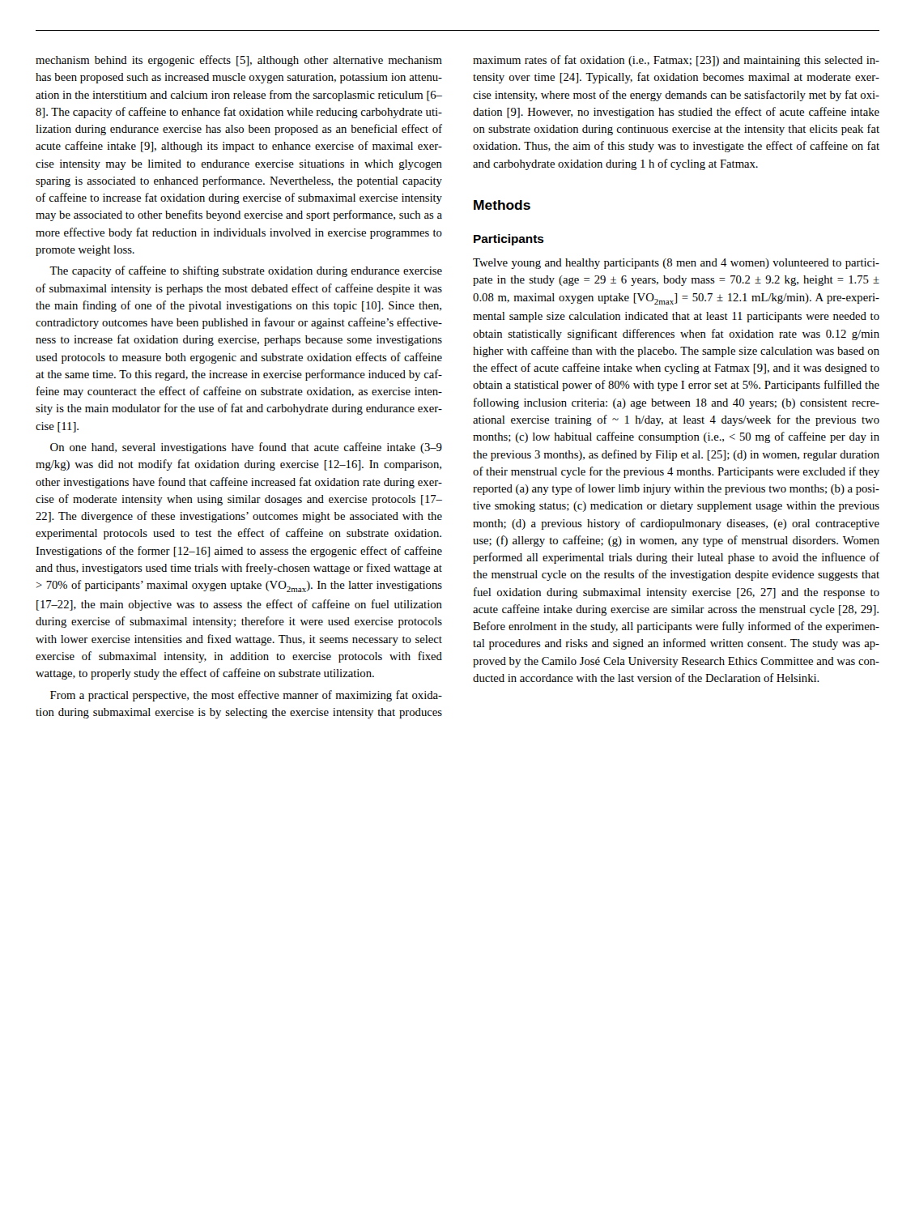mechanism behind its ergogenic effects [5], although other alternative mechanism has been proposed such as increased muscle oxygen saturation, potassium ion attenuation in the interstitium and calcium iron release from the sarcoplasmic reticulum [6–8]. The capacity of caffeine to enhance fat oxidation while reducing carbohydrate utilization during endurance exercise has also been proposed as an beneficial effect of acute caffeine intake [9], although its impact to enhance exercise of maximal exercise intensity may be limited to endurance exercise situations in which glycogen sparing is associated to enhanced performance. Nevertheless, the potential capacity of caffeine to increase fat oxidation during exercise of submaximal exercise intensity may be associated to other benefits beyond exercise and sport performance, such as a more effective body fat reduction in individuals involved in exercise programmes to promote weight loss.
The capacity of caffeine to shifting substrate oxidation during endurance exercise of submaximal intensity is perhaps the most debated effect of caffeine despite it was the main finding of one of the pivotal investigations on this topic [10]. Since then, contradictory outcomes have been published in favour or against caffeine’s effectiveness to increase fat oxidation during exercise, perhaps because some investigations used protocols to measure both ergogenic and substrate oxidation effects of caffeine at the same time. To this regard, the increase in exercise performance induced by caffeine may counteract the effect of caffeine on substrate oxidation, as exercise intensity is the main modulator for the use of fat and carbohydrate during endurance exercise [11].
On one hand, several investigations have found that acute caffeine intake (3–9 mg/kg) was did not modify fat oxidation during exercise [12–16]. In comparison, other investigations have found that caffeine increased fat oxidation rate during exercise of moderate intensity when using similar dosages and exercise protocols [17–22]. The divergence of these investigations’ outcomes might be associated with the experimental protocols used to test the effect of caffeine on substrate oxidation. Investigations of the former [12–16] aimed to assess the ergogenic effect of caffeine and thus, investigators used time trials with freely-chosen wattage or fixed wattage at > 70% of participants’ maximal oxygen uptake (VO2max). In the latter investigations [17–22], the main objective was to assess the effect of caffeine on fuel utilization during exercise of submaximal intensity; therefore it were used exercise protocols with lower exercise intensities and fixed wattage. Thus, it seems necessary to select exercise of submaximal intensity, in addition to exercise protocols with fixed wattage, to properly study the effect of caffeine on substrate utilization.
From a practical perspective, the most effective manner of maximizing fat oxidation during submaximal exercise is by selecting the exercise intensity that produces maximum rates of fat oxidation (i.e., Fatmax; [23]) and maintaining this selected intensity over time [24]. Typically, fat oxidation becomes maximal at moderate exercise intensity, where most of the energy demands can be satisfactorily met by fat oxidation [9]. However, no investigation has studied the effect of acute caffeine intake on substrate oxidation during continuous exercise at the intensity that elicits peak fat oxidation. Thus, the aim of this study was to investigate the effect of caffeine on fat and carbohydrate oxidation during 1 h of cycling at Fatmax.
Methods
Participants
Twelve young and healthy participants (8 men and 4 women) volunteered to participate in the study (age = 29 ± 6 years, body mass = 70.2 ± 9.2 kg, height = 1.75 ± 0.08 m, maximal oxygen uptake [VO2max] = 50.7 ± 12.1 mL/kg/min). A pre-experimental sample size calculation indicated that at least 11 participants were needed to obtain statistically significant differences when fat oxidation rate was 0.12 g/min higher with caffeine than with the placebo. The sample size calculation was based on the effect of acute caffeine intake when cycling at Fatmax [9], and it was designed to obtain a statistical power of 80% with type I error set at 5%. Participants fulfilled the following inclusion criteria: (a) age between 18 and 40 years; (b) consistent recreational exercise training of ~ 1 h/day, at least 4 days/week for the previous two months; (c) low habitual caffeine consumption (i.e., < 50 mg of caffeine per day in the previous 3 months), as defined by Filip et al. [25]; (d) in women, regular duration of their menstrual cycle for the previous 4 months. Participants were excluded if they reported (a) any type of lower limb injury within the previous two months; (b) a positive smoking status; (c) medication or dietary supplement usage within the previous month; (d) a previous history of cardiopulmonary diseases, (e) oral contraceptive use; (f) allergy to caffeine; (g) in women, any type of menstrual disorders. Women performed all experimental trials during their luteal phase to avoid the influence of the menstrual cycle on the results of the investigation despite evidence suggests that fuel oxidation during submaximal intensity exercise [26, 27] and the response to acute caffeine intake during exercise are similar across the menstrual cycle [28, 29]. Before enrolment in the study, all participants were fully informed of the experimental procedures and risks and signed an informed written consent. The study was approved by the Camilo José Cela University Research Ethics Committee and was conducted in accordance with the last version of the Declaration of Helsinki.